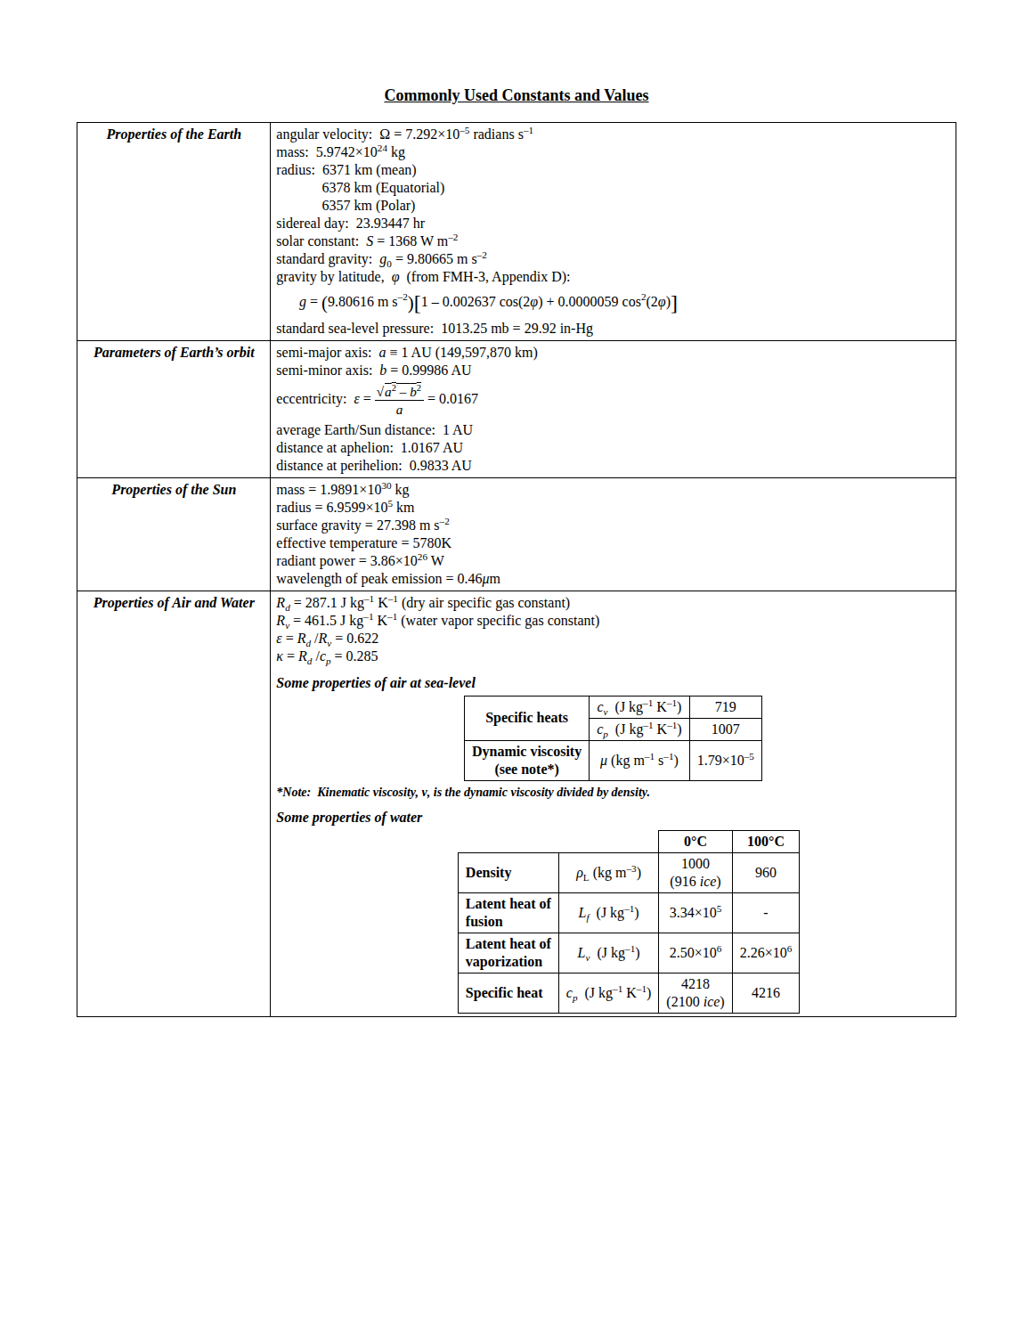Commonly Used Constants and Values
| Properties of the Earth | angular velocity: Ω = 7.292×10 –5 radians s –1 mass: 5.9742×10 24 kg radius: 6371 km (mean) 6378 km (Equatorial) 6357 km (Polar) sidereal day: 23.93447 hr solar constant: S = 1368 W m –2 standard gravity: g 0 = 9.80665 m s –2 gravity by latitude, φ (from FMH-3, Appendix D): g = ( 9.80616 m s –2 ) [ 1 – 0.002637 cos(2 φ ) + 0.0000059 cos 2 (2 φ ) ] standard sea-level pressure: 1013.25 mb = 29.92 in-Hg |
| Parameters of Earth’s orbit | semi-major axis: a ≡ 1 AU (149,597,870 km) semi-minor axis: b = 0.99986 AU eccentricity: ε = √ a 2 – b 2 a = 0.0167 average Earth/Sun distance: 1 AU distance at aphelion: 1.0167 AU distance at perihelion: 0.9833 AU |
| Properties of the Sun | mass = 1.9891×10 30 kg radius = 6.9599×10 5 km surface gravity = 27.398 m s –2 effective temperature = 5780K radiant power = 3.86×10 26 W wavelength of peak emission = 0.46 μ m |
| Properties of Air and Water | R d = 287.1 J kg –1 K –1 (dry air specific gas constant) R v = 461.5 J kg –1 K –1 (water vapor specific gas constant) ε = R d / R v = 0.622 κ = R d / c p = 0.285 Some properties of air at sea-level / Specific heats / c v (J kg –1 K –1 ) / 719 / / c p (J kg –1 K –1 ) / 1007 / / Dynamic viscosity (see note*) / μ (kg m –1 s –1 ) / 1.79×10 –5 / *Note: Kinematic viscosity, ν , is the dynamic viscosity divided by density. Some properties of water / / / 0°C / 100°C / / Density / ρ L (kg m –3 ) / 1000 (916 ice ) / 960 / / Latent heat of fusion / L f (J kg –1 ) / 3.34×10 5 / - / / Latent heat of vaporization / L v (J kg –1 ) / 2.50×10 6 / 2.26×10 6 / / Specific heat / c p (J kg –1 K –1 ) / 4218 (2100 ice ) / 4216 / |